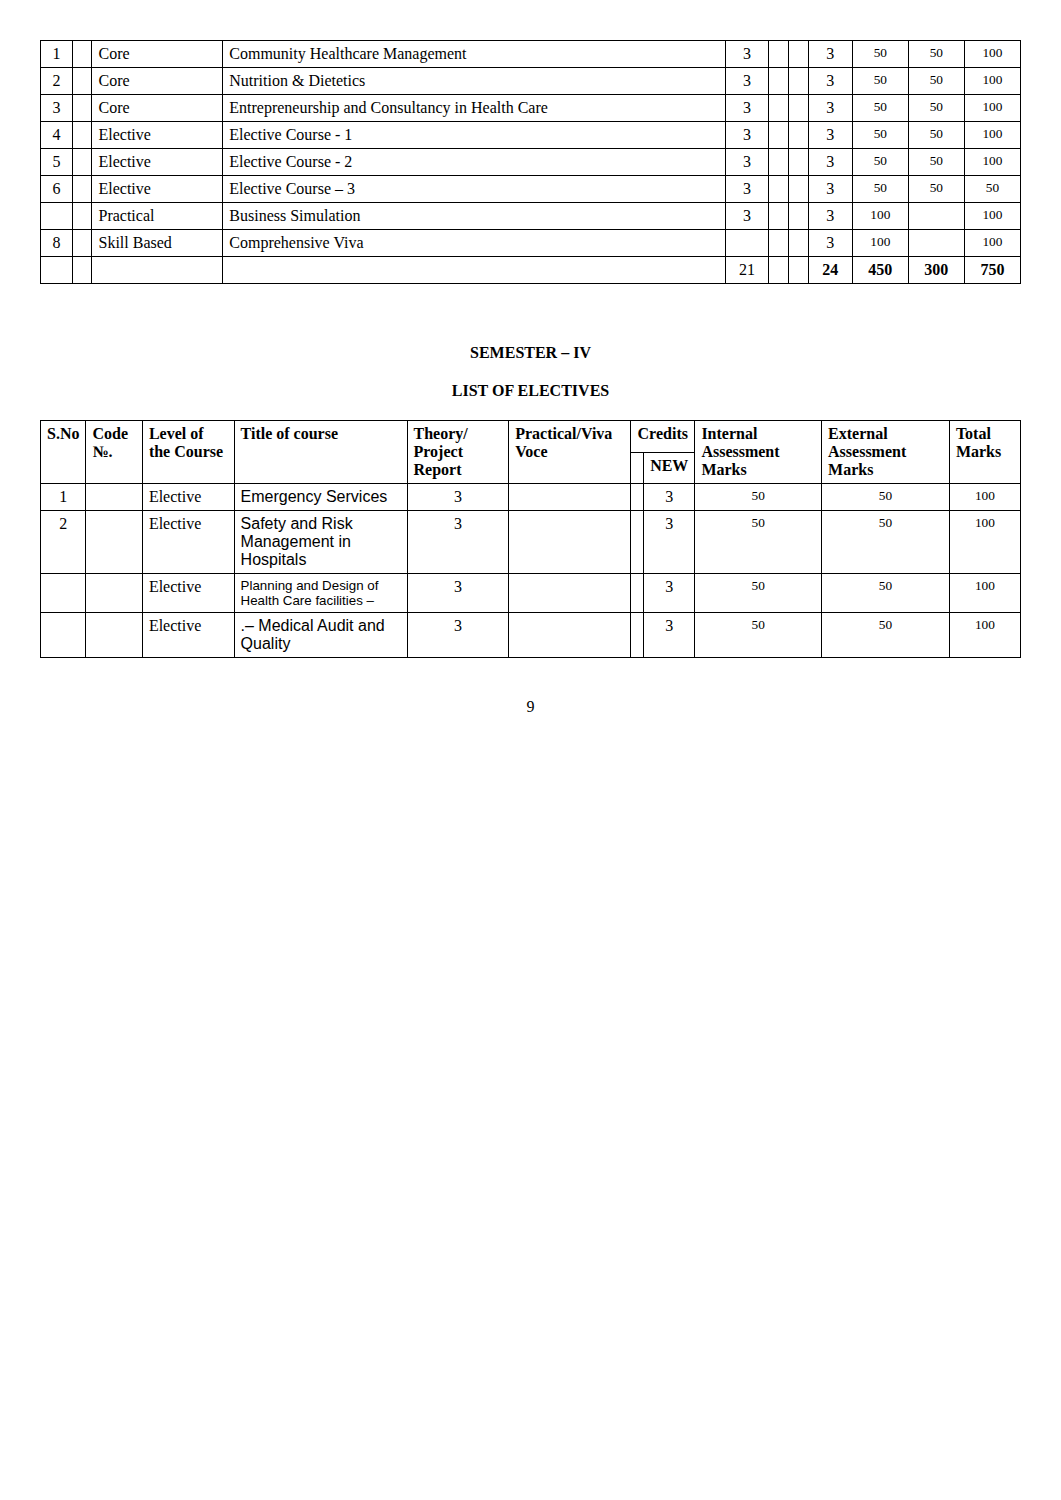| 1 | | Core | Community Healthcare Management | 3 | | | 3 | 50 | 50 | 100 |
| 2 | | Core | Nutrition & Dietetics | 3 | | | 3 | 50 | 50 | 100 |
| 3 | | Core | Entrepreneurship and Consultancy in Health Care | 3 | | | 3 | 50 | 50 | 100 |
| 4 | | Elective | Elective Course - 1 | 3 | | | 3 | 50 | 50 | 100 |
| 5 | | Elective | Elective Course - 2 | 3 | | | 3 | 50 | 50 | 100 |
| 6 | | Elective | Elective Course – 3 | 3 | | | 3 | 50 | 50 | 50 |
| | | Practical | Business Simulation | 3 | | | 3 | 100 | | 100 |
| 8 | | Skill Based | Comprehensive Viva | | | | 3 | 100 | | 100 |
| | | | | 21 | | | 24 | 450 | 300 | 750 |
SEMESTER – IV
LIST OF ELECTIVES
| S.No | Code №. | Level of the Course | Title of course | Theory/ Project Report | Practical/Viva Voce | Credits | Internal Assessment Marks | External Assessment Marks | Total Marks |
| | NEW |
| 1 | | Elective | Emergency Services | 3 | | | 3 | 50 | 50 | 100 |
| 2 | | Elective | Safety and Risk Management in Hospitals | 3 | | | 3 | 50 | 50 | 100 |
| | | Elective | Planning and Design of Health Care facilities – | 3 | | | 3 | 50 | 50 | 100 |
| | | Elective | .– Medical Audit and Quality | 3 | | | 3 | 50 | 50 | 100 |
9